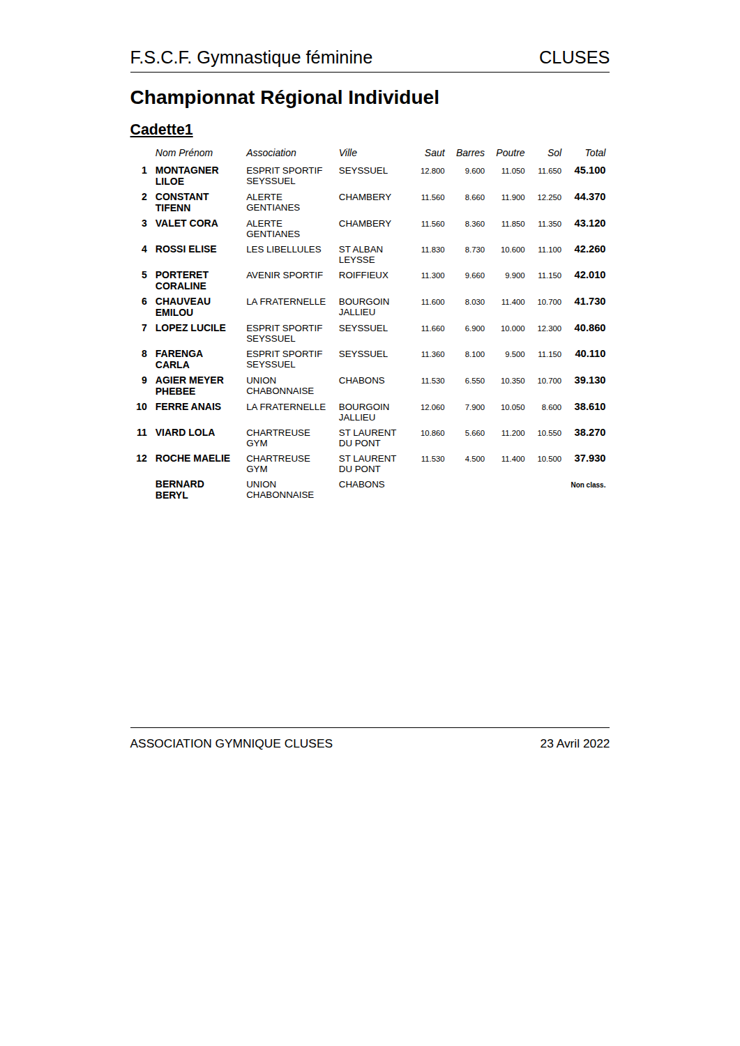F.S.C.F. Gymnastique féminine
CLUSES
Championnat Régional Individuel
Cadette1
| | Nom Prénom | Association | Ville | Saut | Barres | Poutre | Sol | Total |
| --- | --- | --- | --- | --- | --- | --- | --- | --- |
| 1 | MONTAGNER LILOE | ESPRIT SPORTIF SEYSSUEL | SEYSSUEL | 12.800 | 9.600 | 11.050 | 11.650 | 45.100 |
| 2 | CONSTANT TIFENN | ALERTE GENTIANES | CHAMBERY | 11.560 | 8.660 | 11.900 | 12.250 | 44.370 |
| 3 | VALET CORA | ALERTE GENTIANES | CHAMBERY | 11.560 | 8.360 | 11.850 | 11.350 | 43.120 |
| 4 | ROSSI ELISE | LES LIBELLULES | ST ALBAN LEYSSE | 11.830 | 8.730 | 10.600 | 11.100 | 42.260 |
| 5 | PORTERET CORALINE | AVENIR SPORTIF | ROIFFIEUX | 11.300 | 9.660 | 9.900 | 11.150 | 42.010 |
| 6 | CHAUVEAU EMILOU | LA FRATERNELLE | BOURGOIN JALLIEU | 11.600 | 8.030 | 11.400 | 10.700 | 41.730 |
| 7 | LOPEZ LUCILE | ESPRIT SPORTIF SEYSSUEL | SEYSSUEL | 11.660 | 6.900 | 10.000 | 12.300 | 40.860 |
| 8 | FARENGA CARLA | ESPRIT SPORTIF SEYSSUEL | SEYSSUEL | 11.360 | 8.100 | 9.500 | 11.150 | 40.110 |
| 9 | AGIER MEYER PHEBEE | UNION CHABONNAISE | CHABONS | 11.530 | 6.550 | 10.350 | 10.700 | 39.130 |
| 10 | FERRE ANAIS | LA FRATERNELLE | BOURGOIN JALLIEU | 12.060 | 7.900 | 10.050 | 8.600 | 38.610 |
| 11 | VIARD LOLA | CHARTREUSE GYM | ST LAURENT DU PONT | 10.860 | 5.660 | 11.200 | 10.550 | 38.270 |
| 12 | ROCHE MAELIE | CHARTREUSE GYM | ST LAURENT DU PONT | 11.530 | 4.500 | 11.400 | 10.500 | 37.930 |
| | BERNARD BERYL | UNION CHABONNAISE | CHABONS | | | | | Non class. |
ASSOCIATION GYMNIQUE CLUSES
23 Avril 2022